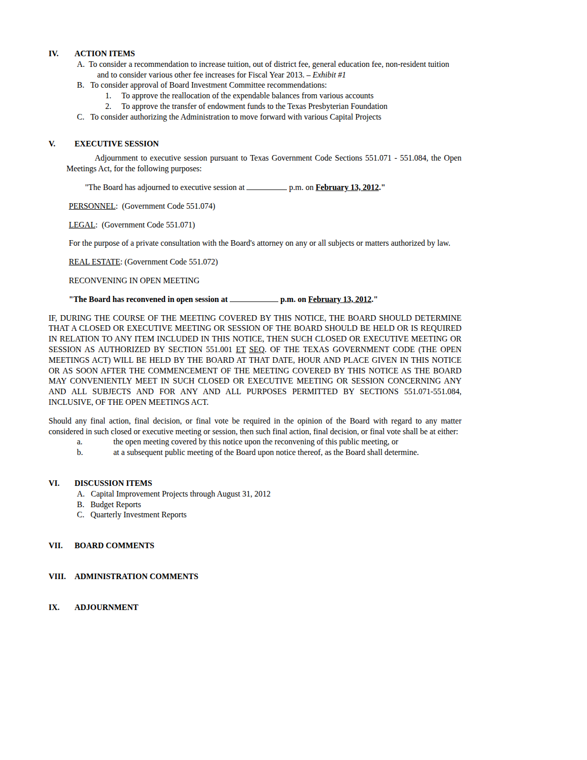IV. ACTION ITEMS
A. To consider a recommendation to increase tuition, out of district fee, general education fee, non-resident tuition and to consider various other fee increases for Fiscal Year 2013. – Exhibit #1
B. To consider approval of Board Investment Committee recommendations:
1. To approve the reallocation of the expendable balances from various accounts
2. To approve the transfer of endowment funds to the Texas Presbyterian Foundation
C. To consider authorizing the Administration to move forward with various Capital Projects
V. EXECUTIVE SESSION
Adjournment to executive session pursuant to Texas Government Code Sections 551.071 - 551.084, the Open Meetings Act, for the following purposes:
"The Board has adjourned to executive session at p.m. on February 13, 2012."
PERSONNEL: (Government Code 551.074)
LEGAL: (Government Code 551.071)
For the purpose of a private consultation with the Board's attorney on any or all subjects or matters authorized by law.
REAL ESTATE: (Government Code 551.072)
RECONVENING IN OPEN MEETING
"The Board has reconvened in open session at p.m. on February 13, 2012."
IF, DURING THE COURSE OF THE MEETING COVERED BY THIS NOTICE, THE BOARD SHOULD DETERMINE THAT A CLOSED OR EXECUTIVE MEETING OR SESSION OF THE BOARD SHOULD BE HELD OR IS REQUIRED IN RELATION TO ANY ITEM INCLUDED IN THIS NOTICE, THEN SUCH CLOSED OR EXECUTIVE MEETING OR SESSION AS AUTHORIZED BY SECTION 551.001 ET SEQ. OF THE TEXAS GOVERNMENT CODE (THE OPEN MEETINGS ACT) WILL BE HELD BY THE BOARD AT THAT DATE, HOUR AND PLACE GIVEN IN THIS NOTICE OR AS SOON AFTER THE COMMENCEMENT OF THE MEETING COVERED BY THIS NOTICE AS THE BOARD MAY CONVENIENTLY MEET IN SUCH CLOSED OR EXECUTIVE MEETING OR SESSION CONCERNING ANY AND ALL SUBJECTS AND FOR ANY AND ALL PURPOSES PERMITTED BY SECTIONS 551.071-551.084, INCLUSIVE, OF THE OPEN MEETINGS ACT.
Should any final action, final decision, or final vote be required in the opinion of the Board with regard to any matter considered in such closed or executive meeting or session, then such final action, final decision, or final vote shall be at either:
a. the open meeting covered by this notice upon the reconvening of this public meeting, or
b. at a subsequent public meeting of the Board upon notice thereof, as the Board shall determine.
VI. DISCUSSION ITEMS
A. Capital Improvement Projects through August 31, 2012
B. Budget Reports
C. Quarterly Investment Reports
VII. BOARD COMMENTS
VIII. ADMINISTRATION COMMENTS
IX. ADJOURNMENT